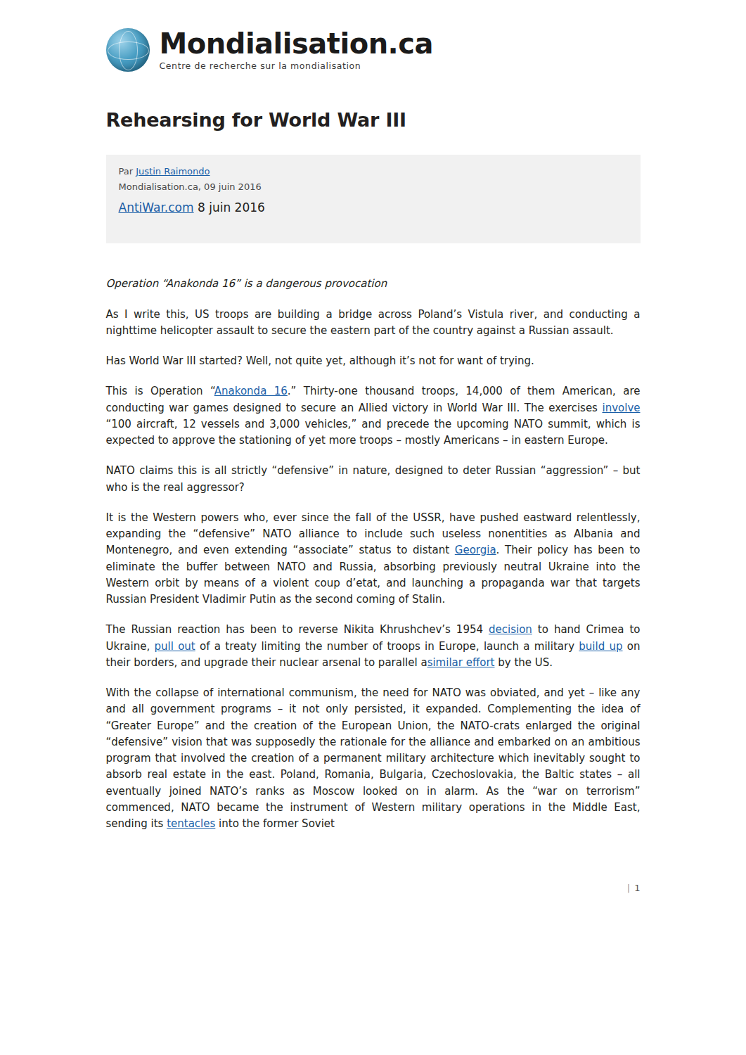Mondialisation.ca
Centre de recherche sur la mondialisation
Rehearsing for World War III
Par Justin Raimondo
Mondialisation.ca, 09 juin 2016
AntiWar.com 8 juin 2016
Operation “Anakonda 16” is a dangerous provocation
As I write this, US troops are building a bridge across Poland’s Vistula river, and conducting a nighttime helicopter assault to secure the eastern part of the country against a Russian assault.
Has World War III started? Well, not quite yet, although it’s not for want of trying.
This is Operation “Anakonda 16.” Thirty-one thousand troops, 14,000 of them American, are conducting war games designed to secure an Allied victory in World War III. The exercises involve “100 aircraft, 12 vessels and 3,000 vehicles,” and precede the upcoming NATO summit, which is expected to approve the stationing of yet more troops – mostly Americans – in eastern Europe.
NATO claims this is all strictly “defensive” in nature, designed to deter Russian “aggression” – but who is the real aggressor?
It is the Western powers who, ever since the fall of the USSR, have pushed eastward relentlessly, expanding the “defensive” NATO alliance to include such useless nonentities as Albania and Montenegro, and even extending “associate” status to distant Georgia. Their policy has been to eliminate the buffer between NATO and Russia, absorbing previously neutral Ukraine into the Western orbit by means of a violent coup d’etat, and launching a propaganda war that targets Russian President Vladimir Putin as the second coming of Stalin.
The Russian reaction has been to reverse Nikita Khrushchev’s 1954 decision to hand Crimea to Ukraine, pull out of a treaty limiting the number of troops in Europe, launch a military build up on their borders, and upgrade their nuclear arsenal to parallel asimilar effort by the US.
With the collapse of international communism, the need for NATO was obviated, and yet – like any and all government programs – it not only persisted, it expanded. Complementing the idea of “Greater Europe” and the creation of the European Union, the NATO-crats enlarged the original “defensive” vision that was supposedly the rationale for the alliance and embarked on an ambitious program that involved the creation of a permanent military architecture which inevitably sought to absorb real estate in the east. Poland, Romania, Bulgaria, Czechoslovakia, the Baltic states – all eventually joined NATO’s ranks as Moscow looked on in alarm. As the “war on terrorism” commenced, NATO became the instrument of Western military operations in the Middle East, sending its tentacles into the former Soviet
|1